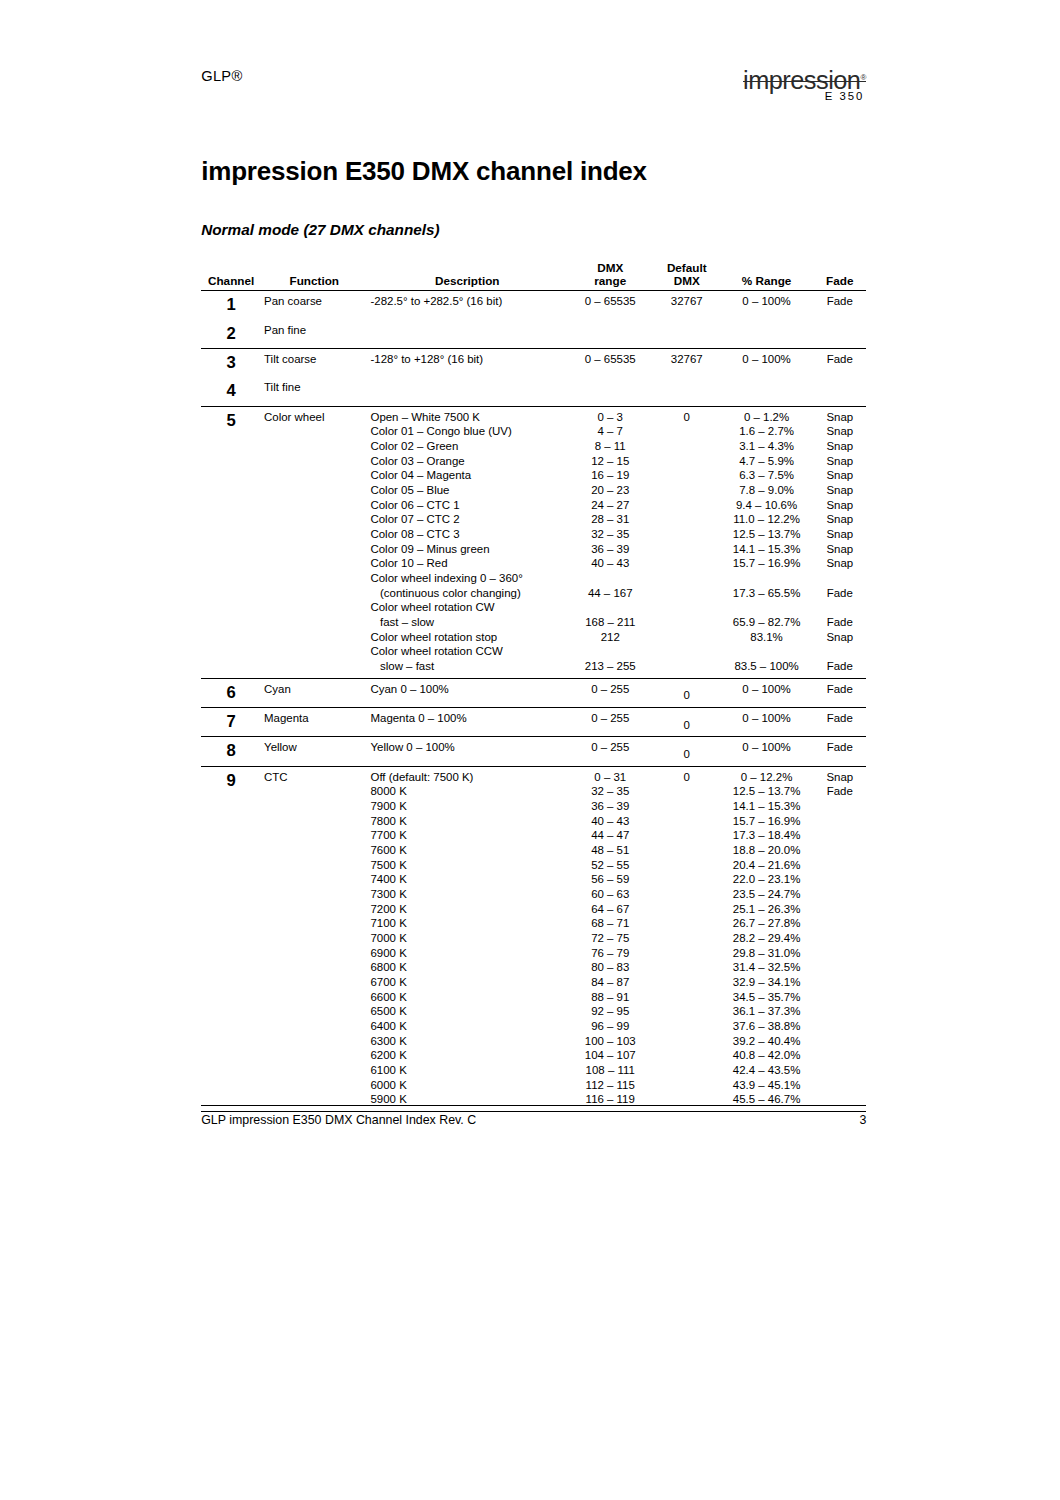GLP®
impression®
E 350
impression E350 DMX channel index
Normal mode (27 DMX channels)
| Channel | Function | Description | DMX range | Default DMX | % Range | Fade |
| --- | --- | --- | --- | --- | --- | --- |
| 1 | Pan coarse | -282.5° to +282.5° (16 bit) | 0 – 65535 | 32767 | 0 – 100% | Fade |
| 2 | Pan fine |
| 3 | Tilt coarse | -128° to +128° (16 bit) | 0 – 65535 | 32767 | 0 – 100% | Fade |
| 4 | Tilt fine |
| 5 | Color wheel | Open – White 7500 K Color 01 – Congo blue (UV) Color 02 – Green Color 03 – Orange Color 04 – Magenta Color 05 – Blue Color 06 – CTC 1 Color 07 – CTC 2 Color 08 – CTC 3 Color 09 – Minus green Color 10 – Red Color wheel indexing 0 – 360° (continuous color changing) Color wheel rotation CW fast – slow Color wheel rotation stop Color wheel rotation CCW slow – fast | 0 – 3 4 – 7 8 – 11 12 – 15 16 – 19 20 – 23 24 – 27 28 – 31 32 – 35 36 – 39 40 – 43 44 – 167 168 – 211 212 213 – 255 | 0 | 0 – 1.2% 1.6 – 2.7% 3.1 – 4.3% 4.7 – 5.9% 6.3 – 7.5% 7.8 – 9.0% 9.4 – 10.6% 11.0 – 12.2% 12.5 – 13.7% 14.1 – 15.3% 15.7 – 16.9% 17.3 – 65.5% 65.9 – 82.7% 83.1% 83.5 – 100% | Snap Snap Snap Snap Snap Snap Snap Snap Snap Snap Snap Fade Fade Snap Fade |
| 6 | Cyan | Cyan 0 – 100% | 0 – 255 | 0 | 0 – 100% | Fade |
| 7 | Magenta | Magenta 0 – 100% | 0 – 255 | 0 | 0 – 100% | Fade |
| 8 | Yellow | Yellow 0 – 100% | 0 – 255 | 0 | 0 – 100% | Fade |
| 9 | CTC | Off (default: 7500 K) 8000 K 7900 K 7800 K 7700 K 7600 K 7500 K 7400 K 7300 K 7200 K 7100 K 7000 K 6900 K 6800 K 6700 K 6600 K 6500 K 6400 K 6300 K 6200 K 6100 K 6000 K 5900 K | 0 – 31 32 – 35 36 – 39 40 – 43 44 – 47 48 – 51 52 – 55 56 – 59 60 – 63 64 – 67 68 – 71 72 – 75 76 – 79 80 – 83 84 – 87 88 – 91 92 – 95 96 – 99 100 – 103 104 – 107 108 – 111 112 – 115 116 – 119 | 0 | 0 – 12.2% 12.5 – 13.7% 14.1 – 15.3% 15.7 – 16.9% 17.3 – 18.4% 18.8 – 20.0% 20.4 – 21.6% 22.0 – 23.1% 23.5 – 24.7% 25.1 – 26.3% 26.7 – 27.8% 28.2 – 29.4% 29.8 – 31.0% 31.4 – 32.5% 32.9 – 34.1% 34.5 – 35.7% 36.1 – 37.3% 37.6 – 38.8% 39.2 – 40.4% 40.8 – 42.0% 42.4 – 43.5% 43.9 – 45.1% 45.5 – 46.7% | Snap Fade |
GLP impression E350 DMX Channel Index Rev. C
3